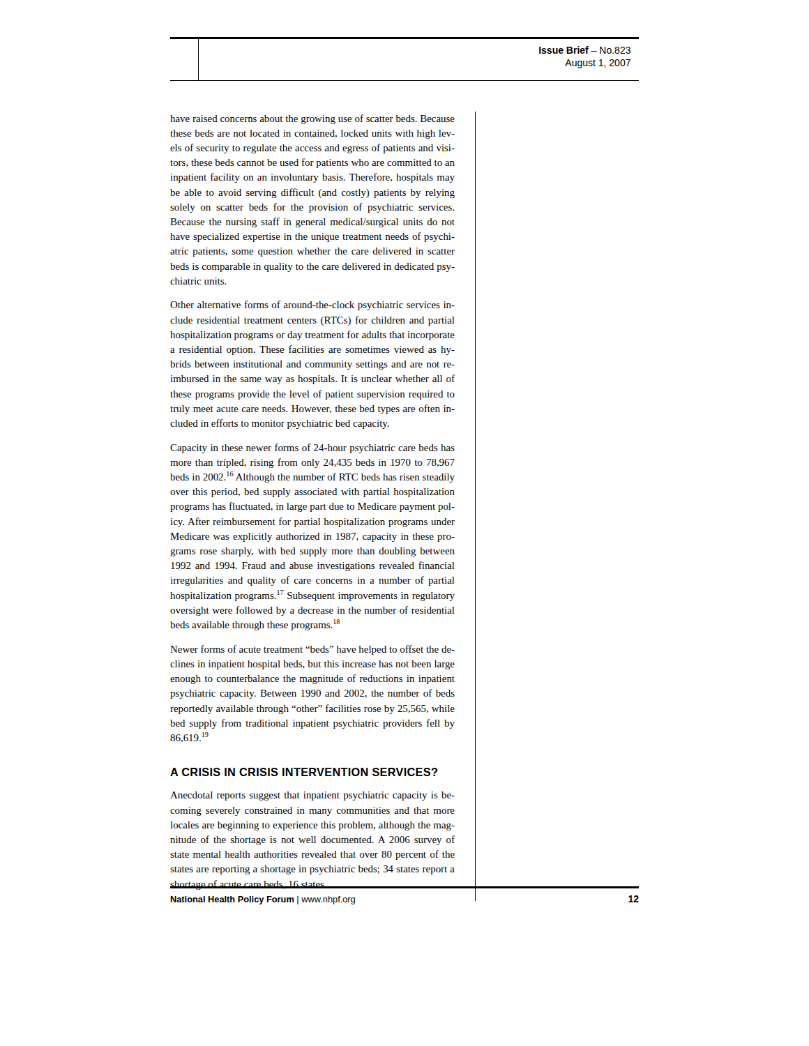Issue Brief – No.823
August 1, 2007
have raised concerns about the growing use of scatter beds. Because these beds are not located in contained, locked units with high levels of security to regulate the access and egress of patients and visitors, these beds cannot be used for patients who are committed to an inpatient facility on an involuntary basis. Therefore, hospitals may be able to avoid serving difficult (and costly) patients by relying solely on scatter beds for the provision of psychiatric services. Because the nursing staff in general medical/surgical units do not have specialized expertise in the unique treatment needs of psychiatric patients, some question whether the care delivered in scatter beds is comparable in quality to the care delivered in dedicated psychiatric units.
Other alternative forms of around-the-clock psychiatric services include residential treatment centers (RTCs) for children and partial hospitalization programs or day treatment for adults that incorporate a residential option. These facilities are sometimes viewed as hybrids between institutional and community settings and are not reimbursed in the same way as hospitals. It is unclear whether all of these programs provide the level of patient supervision required to truly meet acute care needs. However, these bed types are often included in efforts to monitor psychiatric bed capacity.
Capacity in these newer forms of 24-hour psychiatric care beds has more than tripled, rising from only 24,435 beds in 1970 to 78,967 beds in 2002.16 Although the number of RTC beds has risen steadily over this period, bed supply associated with partial hospitalization programs has fluctuated, in large part due to Medicare payment policy. After reimbursement for partial hospitalization programs under Medicare was explicitly authorized in 1987, capacity in these programs rose sharply, with bed supply more than doubling between 1992 and 1994. Fraud and abuse investigations revealed financial irregularities and quality of care concerns in a number of partial hospitalization programs.17 Subsequent improvements in regulatory oversight were followed by a decrease in the number of residential beds available through these programs.18
Newer forms of acute treatment “beds” have helped to offset the declines in inpatient hospital beds, but this increase has not been large enough to counterbalance the magnitude of reductions in inpatient psychiatric capacity. Between 1990 and 2002, the number of beds reportedly available through “other” facilities rose by 25,565, while bed supply from traditional inpatient psychiatric providers fell by 86,619.19
A CRISIS IN CRISIS INTERVENTION SERVICES?
Anecdotal reports suggest that inpatient psychiatric capacity is becoming severely constrained in many communities and that more locales are beginning to experience this problem, although the magnitude of the shortage is not well documented. A 2006 survey of state mental health authorities revealed that over 80 percent of the states are reporting a shortage in psychiatric beds; 34 states report a shortage of acute care beds, 16 states
National Health Policy Forum | www.nhpf.org
12